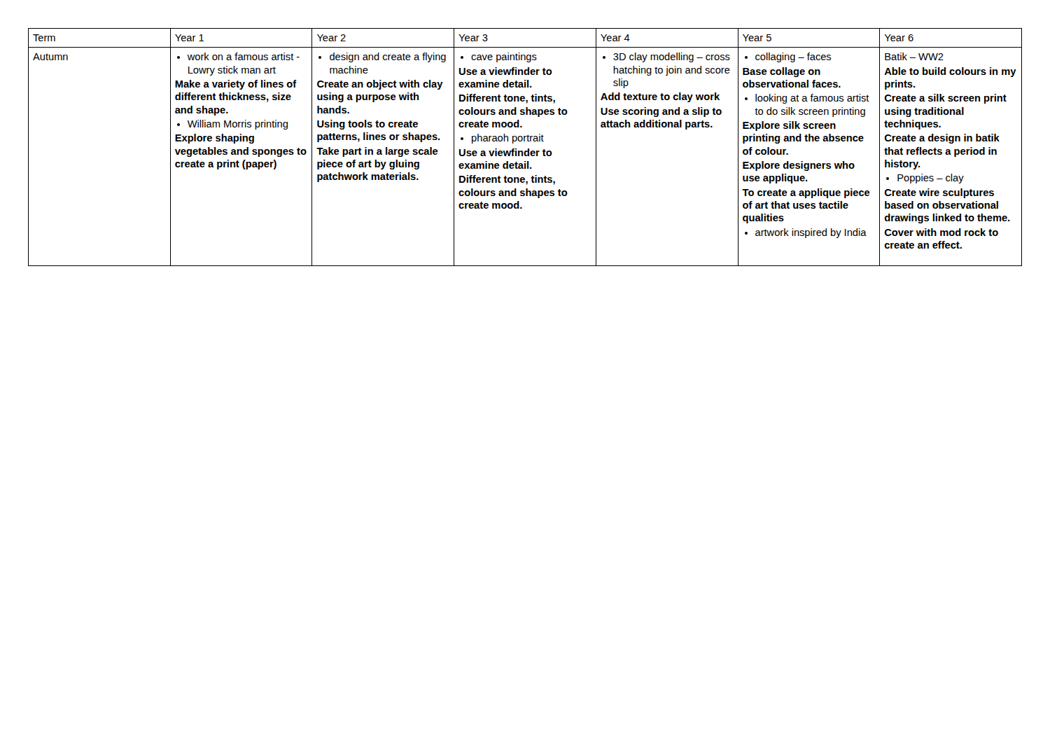| Term | Year 1 | Year 2 | Year 3 | Year 4 | Year 5 | Year 6 |
| --- | --- | --- | --- | --- | --- | --- |
| Autumn | work on a famous artist - Lowry stick man art Make a variety of lines of different thickness, size and shape. William Morris printing Explore shaping vegetables and sponges to create a print (paper) | design and create a flying machine Create an object with clay using a purpose with hands. Using tools to create patterns, lines or shapes. Take part in a large scale piece of art by gluing patchwork materials. | cave paintings Use a viewfinder to examine detail. Different tone, tints, colours and shapes to create mood. pharaoh portrait Use a viewfinder to examine detail. Different tone, tints, colours and shapes to create mood. | 3D clay modelling – cross hatching to join and score slip Add texture to clay work Use scoring and a slip to attach additional parts. | collaging – faces Base collage on observational faces. looking at a famous artist to do silk screen printing Explore silk screen printing and the absence of colour. Explore designers who use applique. To create a applique piece of art that uses tactile qualities artwork inspired by India | Batik – WW2 Able to build colours in my prints. Create a silk screen print using traditional techniques. Create a design in batik that reflects a period in history. Poppies – clay Create wire sculptures based on observational drawings linked to theme. Cover with mod rock to create an effect. |